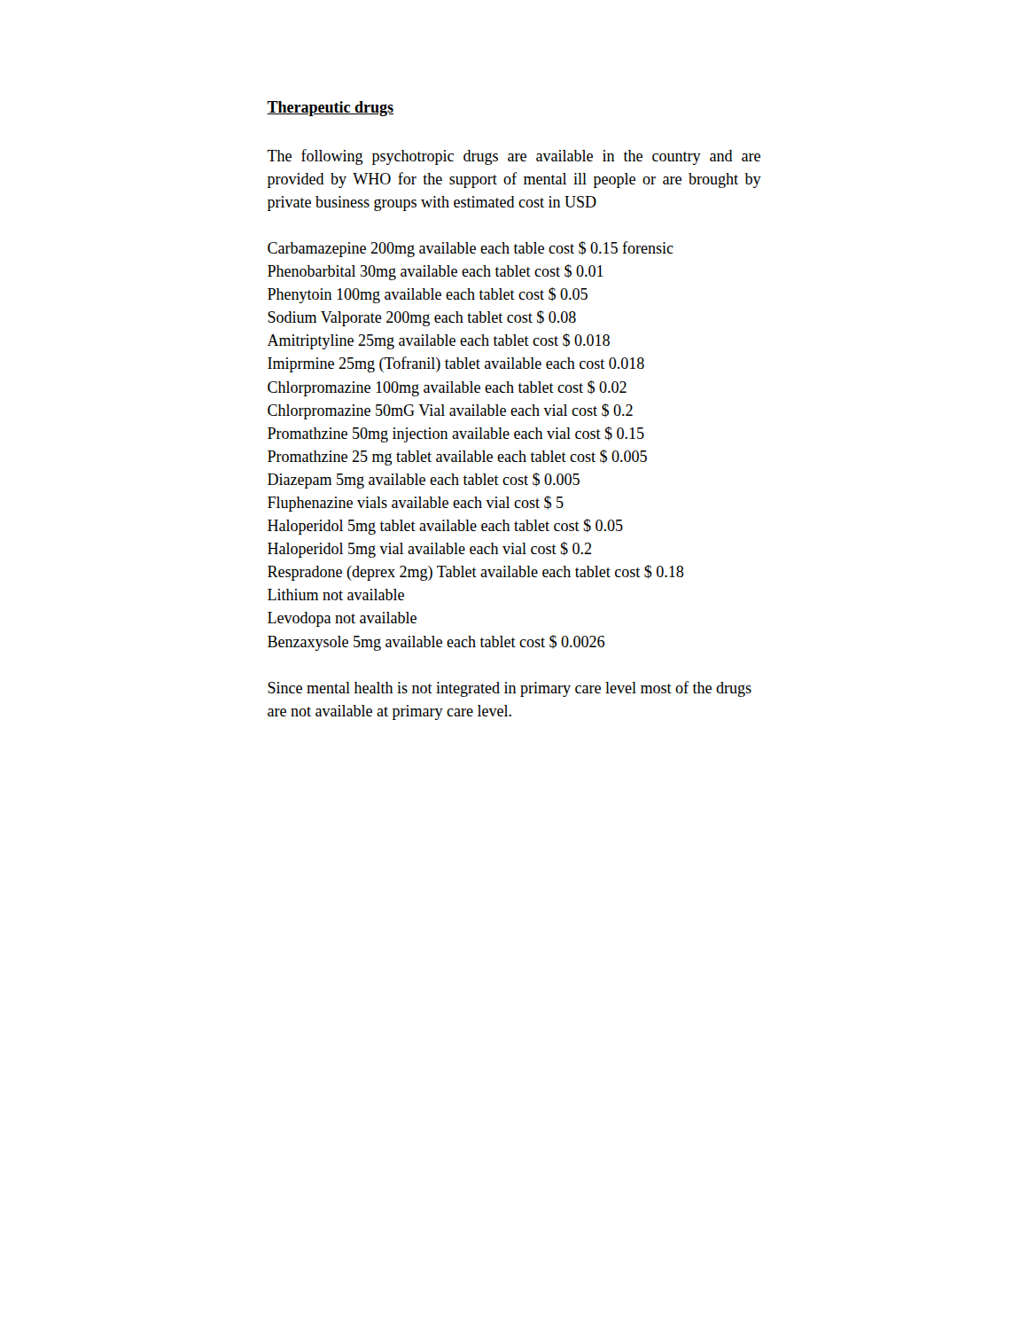Therapeutic drugs
The following psychotropic drugs are available in the country and are provided by WHO for the support of mental ill people or are brought by private business groups with estimated cost in USD
Carbamazepine 200mg available each table cost $ 0.15 forensic
Phenobarbital 30mg available each tablet cost $ 0.01
Phenytoin 100mg available each tablet cost $ 0.05
Sodium Valporate 200mg each tablet cost $ 0.08
Amitriptyline 25mg available each tablet cost $ 0.018
Imiprmine 25mg (Tofranil) tablet available each cost 0.018
Chlorpromazine 100mg available each tablet cost $ 0.02
Chlorpromazine 50mG Vial available each vial cost $ 0.2
Promathzine 50mg injection available each vial cost $ 0.15
Promathzine 25 mg tablet available each tablet cost $ 0.005
Diazepam 5mg available each tablet cost $ 0.005
Fluphenazine vials available each vial cost $ 5
Haloperidol 5mg tablet available each tablet cost $ 0.05
Haloperidol 5mg vial available each vial cost $ 0.2
Respradone (deprex 2mg) Tablet available each tablet cost $ 0.18
Lithium not available
Levodopa not available
Benzaxysole 5mg available each tablet cost $ 0.0026
Since mental health is not integrated in primary care level most of the drugs are not available at primary care level.